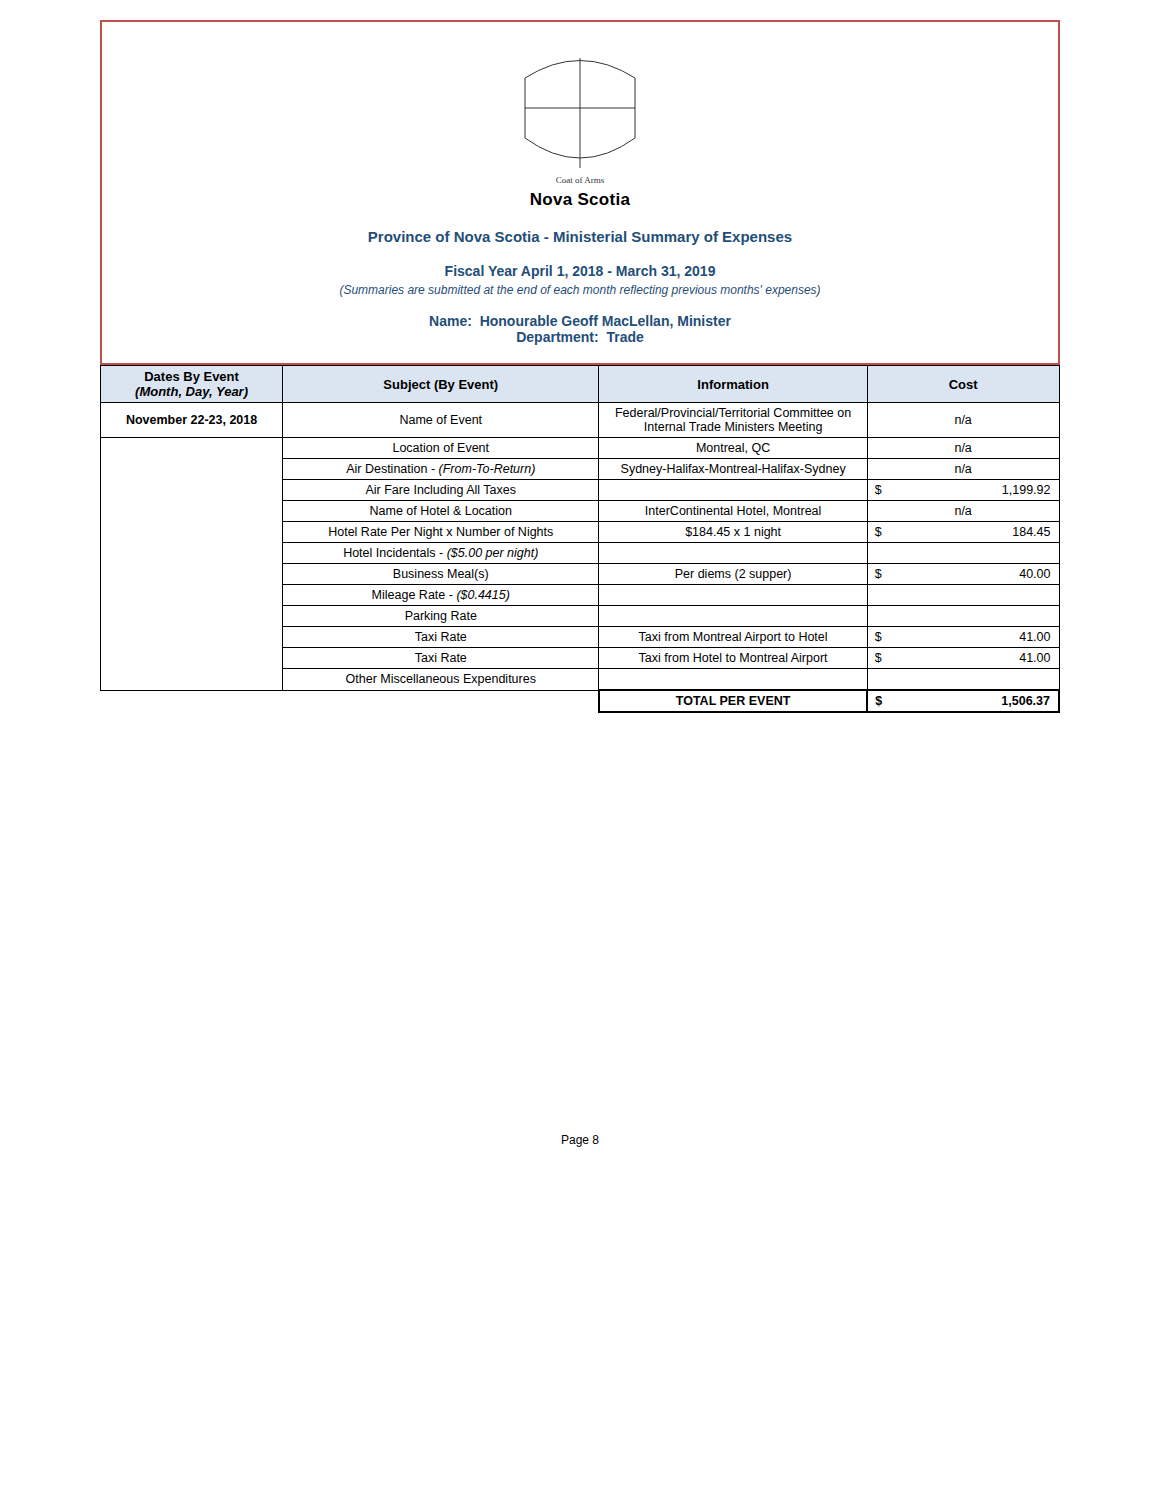Nova Scotia
Province of Nova Scotia - Ministerial Summary of Expenses
Fiscal Year April 1, 2018 - March 31, 2019
(Summaries are submitted at the end of each month reflecting previous months' expenses)
Name: Honourable Geoff MacLellan, Minister
Department: Trade
| Dates By Event (Month, Day, Year) | Subject (By Event) | Information | Cost |
| --- | --- | --- | --- |
| November 22-23, 2018 | Name of Event | Federal/Provincial/Territorial Committee on Internal Trade Ministers Meeting | n/a |
| | Location of Event | Montreal, QC | n/a |
| | Air Destination - (From-To-Return) | Sydney-Halifax-Montreal-Halifax-Sydney | n/a |
| | Air Fare Including All Taxes | | $ 1,199.92 |
| | Name of Hotel & Location | InterContinental Hotel, Montreal | n/a |
| | Hotel Rate Per Night x Number of Nights | $184.45 x 1 night | $ 184.45 |
| | Hotel Incidentals - ($5.00 per night) | | |
| | Business Meal(s) | Per diems (2 supper) | $ 40.00 |
| | Mileage Rate - ($0.4415) | | |
| | Parking Rate | | |
| | Taxi Rate | Taxi from Montreal Airport to Hotel | $ 41.00 |
| | Taxi Rate | Taxi from Hotel to Montreal Airport | $ 41.00 |
| | Other Miscellaneous Expenditures | | |
| | | TOTAL PER EVENT | $ 1,506.37 |
Page 8